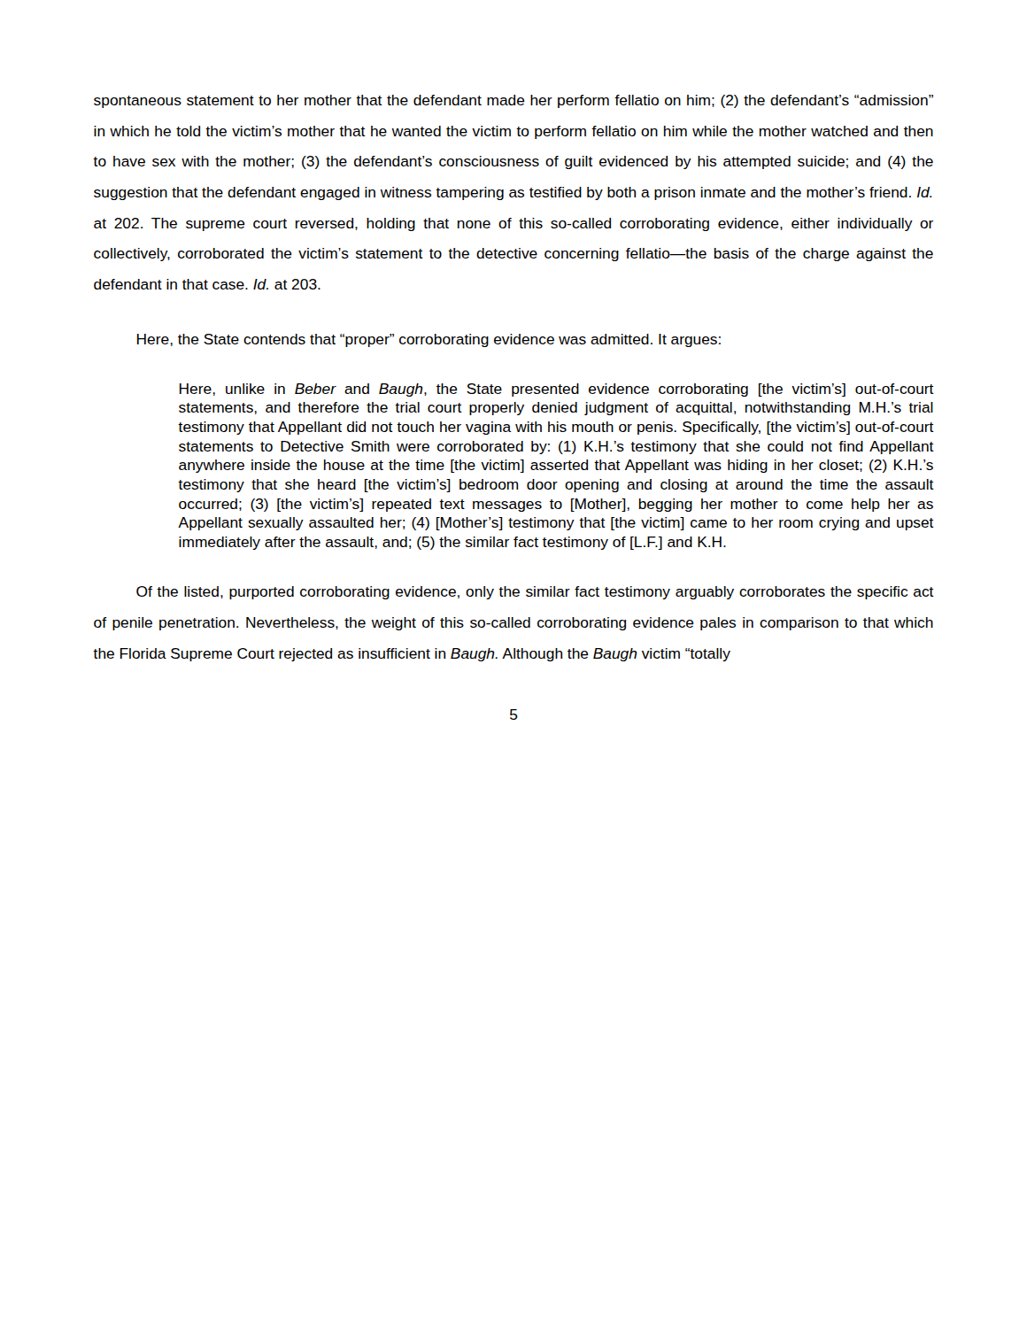spontaneous statement to her mother that the defendant made her perform fellatio on him; (2) the defendant’s “admission” in which he told the victim’s mother that he wanted the victim to perform fellatio on him while the mother watched and then to have sex with the mother; (3) the defendant’s consciousness of guilt evidenced by his attempted suicide; and (4) the suggestion that the defendant engaged in witness tampering as testified by both a prison inmate and the mother’s friend. Id. at 202. The supreme court reversed, holding that none of this so-called corroborating evidence, either individually or collectively, corroborated the victim’s statement to the detective concerning fellatio—the basis of the charge against the defendant in that case. Id. at 203.
Here, the State contends that “proper” corroborating evidence was admitted. It argues:
Here, unlike in Beber and Baugh, the State presented evidence corroborating [the victim’s] out-of-court statements, and therefore the trial court properly denied judgment of acquittal, notwithstanding M.H.’s trial testimony that Appellant did not touch her vagina with his mouth or penis. Specifically, [the victim’s] out-of-court statements to Detective Smith were corroborated by: (1) K.H.’s testimony that she could not find Appellant anywhere inside the house at the time [the victim] asserted that Appellant was hiding in her closet; (2) K.H.’s testimony that she heard [the victim’s] bedroom door opening and closing at around the time the assault occurred; (3) [the victim’s] repeated text messages to [Mother], begging her mother to come help her as Appellant sexually assaulted her; (4) [Mother’s] testimony that [the victim] came to her room crying and upset immediately after the assault, and; (5) the similar fact testimony of [L.F.] and K.H.
Of the listed, purported corroborating evidence, only the similar fact testimony arguably corroborates the specific act of penile penetration. Nevertheless, the weight of this so-called corroborating evidence pales in comparison to that which the Florida Supreme Court rejected as insufficient in Baugh. Although the Baugh victim “totally
5